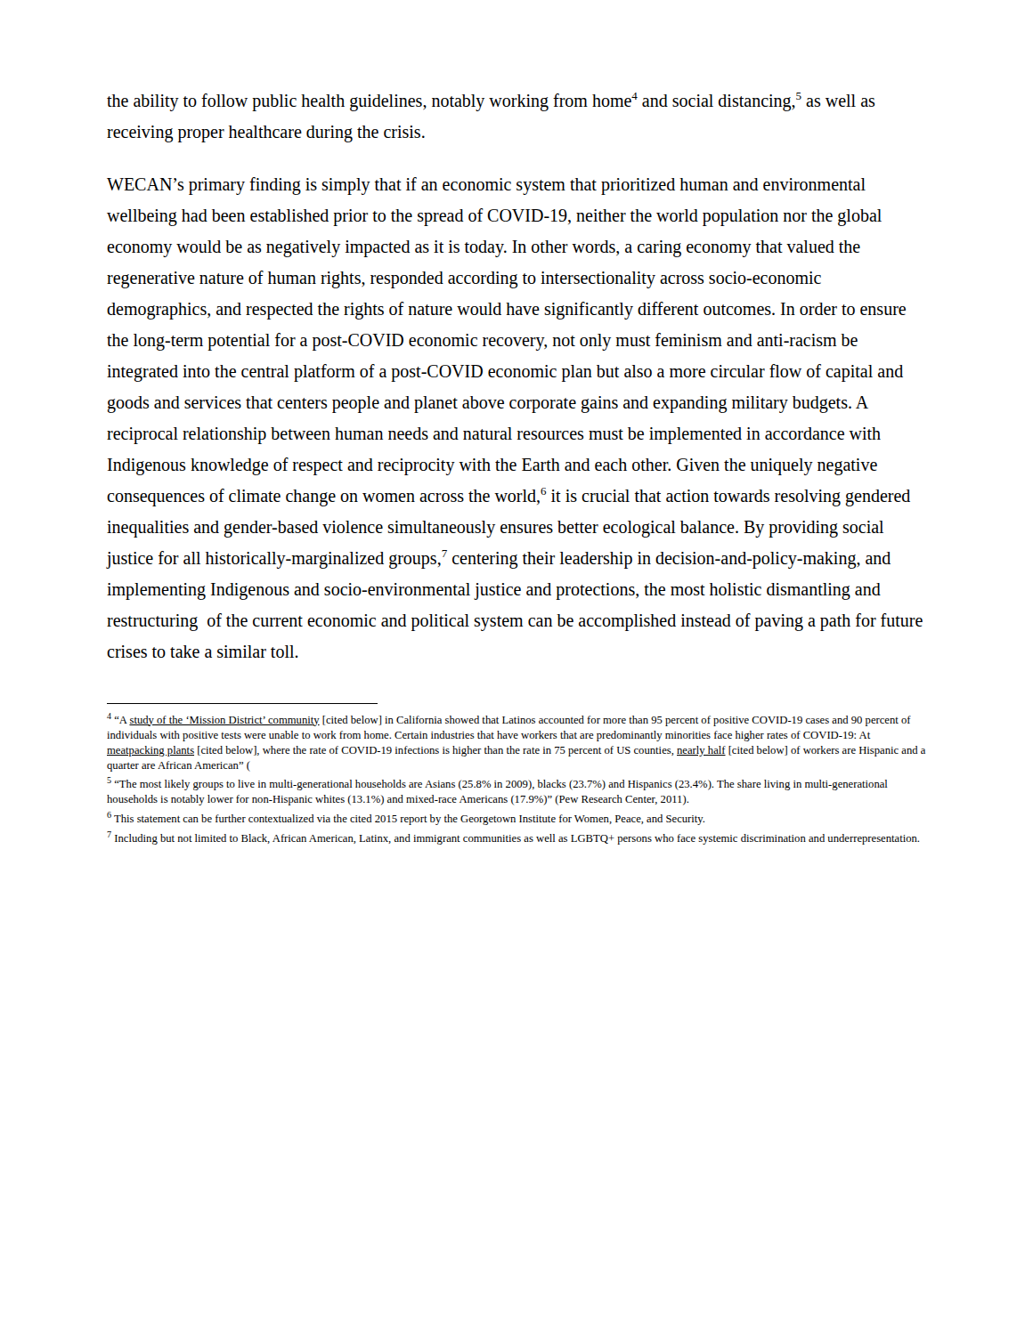the ability to follow public health guidelines, notably working from home4 and social distancing,5 as well as receiving proper healthcare during the crisis.
WECAN’s primary finding is simply that if an economic system that prioritized human and environmental wellbeing had been established prior to the spread of COVID-19, neither the world population nor the global economy would be as negatively impacted as it is today. In other words, a caring economy that valued the regenerative nature of human rights, responded according to intersectionality across socio-economic demographics, and respected the rights of nature would have significantly different outcomes. In order to ensure the long-term potential for a post-COVID economic recovery, not only must feminism and anti-racism be integrated into the central platform of a post-COVID economic plan but also a more circular flow of capital and goods and services that centers people and planet above corporate gains and expanding military budgets. A reciprocal relationship between human needs and natural resources must be implemented in accordance with Indigenous knowledge of respect and reciprocity with the Earth and each other. Given the uniquely negative consequences of climate change on women across the world,6 it is crucial that action towards resolving gendered inequalities and gender-based violence simultaneously ensures better ecological balance. By providing social justice for all historically-marginalized groups,7 centering their leadership in decision-and-policy-making, and implementing Indigenous and socio-environmental justice and protections, the most holistic dismantling and restructuring of the current economic and political system can be accomplished instead of paving a path for future crises to take a similar toll.
4 “A study of the ‘Mission District’ community [cited below] in California showed that Latinos accounted for more than 95 percent of positive COVID-19 cases and 90 percent of individuals with positive tests were unable to work from home. Certain industries that have workers that are predominantly minorities face higher rates of COVID-19: At meatpacking plants [cited below], where the rate of COVID-19 infections is higher than the rate in 75 percent of US counties, nearly half [cited below] of workers are Hispanic and a quarter are African American” (
5 “The most likely groups to live in multi-generational households are Asians (25.8% in 2009), blacks (23.7%) and Hispanics (23.4%). The share living in multi-generational households is notably lower for non-Hispanic whites (13.1%) and mixed-race Americans (17.9%)” (Pew Research Center, 2011).
6 This statement can be further contextualized via the cited 2015 report by the Georgetown Institute for Women, Peace, and Security.
7 Including but not limited to Black, African American, Latinx, and immigrant communities as well as LGBTQ+ persons who face systemic discrimination and underrepresentation.